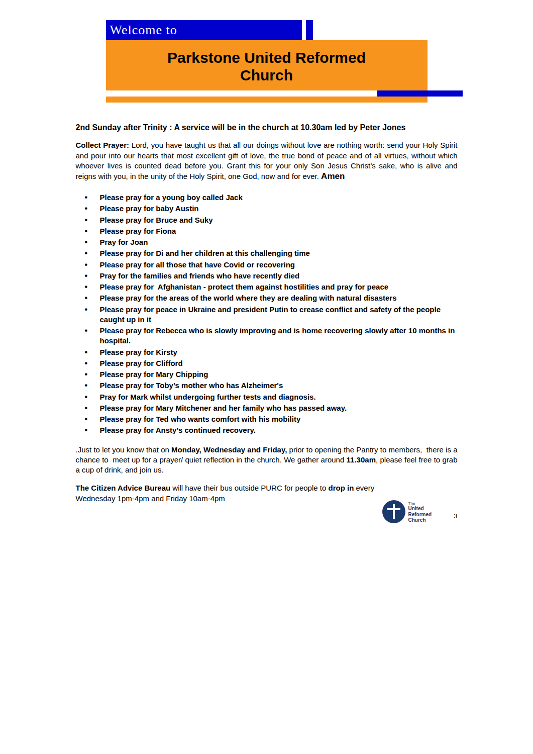Welcome to
Parkstone United Reformed
Church
2nd Sunday after Trinity : A service will be in the church at 10.30am led by Peter Jones
Collect Prayer: Lord, you have taught us that all our doings without love are nothing worth: send your Holy Spirit and pour into our hearts that most excellent gift of love, the true bond of peace and of all virtues, without which whoever lives is counted dead before you. Grant this for your only Son Jesus Christ’s sake, who is alive and reigns with you, in the unity of the Holy Spirit, one God, now and for ever. Amen
Please pray for a young boy called Jack
Please pray for baby Austin
Please pray for Bruce and Suky
Please pray for Fiona
Pray for Joan
Please pray for Di and her children at this challenging time
Please pray for all those that have Covid or recovering
Pray for the families and friends who have recently died
Please pray for Afghanistan - protect them against hostilities and pray for peace
Please pray for the areas of the world where they are dealing with natural disasters
Please pray for peace in Ukraine and president Putin to crease conflict and safety of the people caught up in it
Please pray for Rebecca who is slowly improving and is home recovering slowly after 10 months in hospital.
Please pray for Kirsty
Please pray for Clifford
Please pray for Mary Chipping
Please pray for Toby’s mother who has Alzheimer's
Pray for Mark whilst undergoing further tests and diagnosis.
Please pray for Mary Mitchener and her family who has passed away.
Please pray for Ted who wants comfort with his mobility
Please pray for Ansty’s continued recovery.
.Just to let you know that on Monday, Wednesday and Friday, prior to opening the Pantry to members, there is a chance to meet up for a prayer/ quiet reflection in the church. We gather around 11.30am, please feel free to grab a cup of drink, and join us.
The Citizen Advice Bureau will have their bus outside PURC for people to drop in every Wednesday 1pm-4pm and Friday 10am-4pm
The
United
Reformed
Church
3